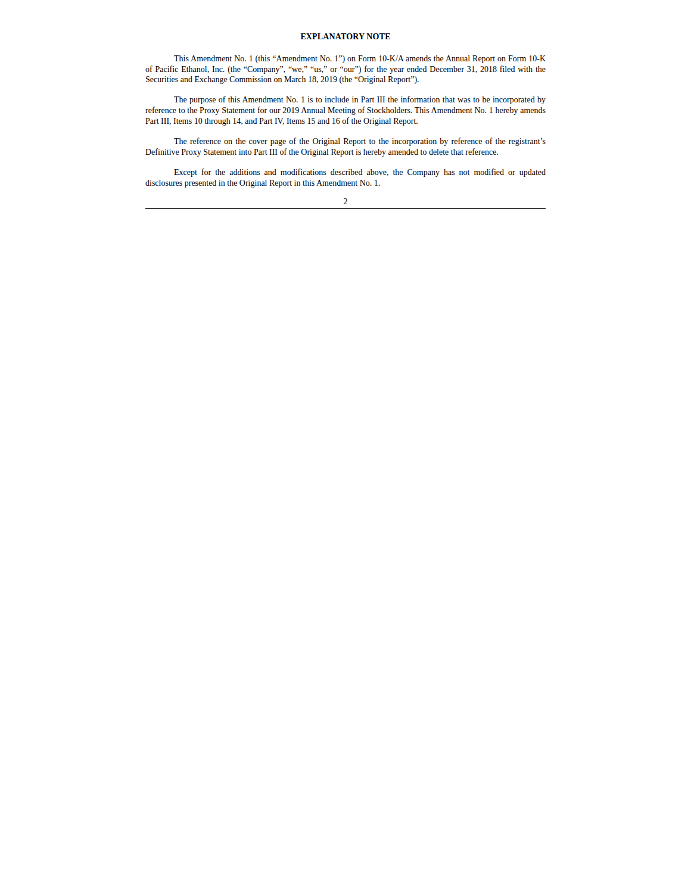EXPLANATORY NOTE
This Amendment No. 1 (this “Amendment No. 1”) on Form 10-K/A amends the Annual Report on Form 10-K of Pacific Ethanol, Inc. (the “Company”, “we,” “us,” or “our”) for the year ended December 31, 2018 filed with the Securities and Exchange Commission on March 18, 2019 (the “Original Report”).
The purpose of this Amendment No. 1 is to include in Part III the information that was to be incorporated by reference to the Proxy Statement for our 2019 Annual Meeting of Stockholders. This Amendment No. 1 hereby amends Part III, Items 10 through 14, and Part IV, Items 15 and 16 of the Original Report.
The reference on the cover page of the Original Report to the incorporation by reference of the registrant’s Definitive Proxy Statement into Part III of the Original Report is hereby amended to delete that reference.
Except for the additions and modifications described above, the Company has not modified or updated disclosures presented in the Original Report in this Amendment No. 1.
2